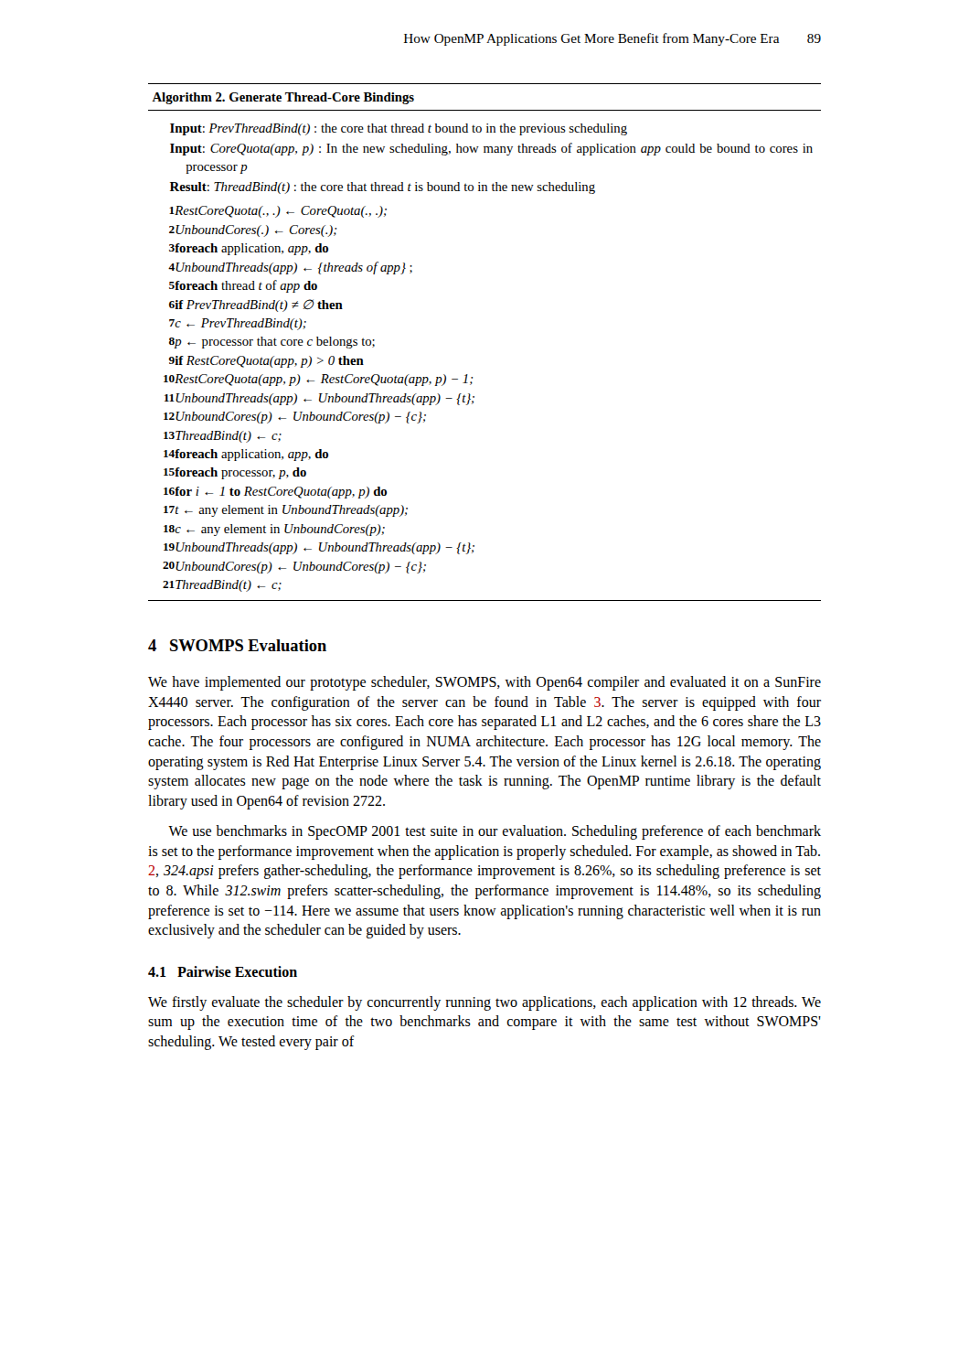How OpenMP Applications Get More Benefit from Many-Core Era 89
Algorithm 2. Generate Thread-Core Bindings
Input: PrevThreadBind(t) : the core that thread t bound to in the previous scheduling
Input: CoreQuota(app, p) : In the new scheduling, how many threads of application app could be bound to cores in processor p
Result: ThreadBind(t) : the core that thread t is bound to in the new scheduling
| 1 | RestCoreQuota(., .) ← CoreQuota(., .); |
| 2 | UnboundCores(.) ← Cores(.); |
| 3 | foreach application, app , do |
| 4 | UnboundThreads(app) ← {threads of app} ; |
| 5 | foreach thread t of app do |
| 6 | if PrevThreadBind(t) ≠ ∅ then |
| 7 | c ← PrevThreadBind(t); |
| 8 | p ← processor that core c belongs to; |
| 9 | if RestCoreQuota(app, p) > 0 then |
| 10 | RestCoreQuota(app, p) ← RestCoreQuota(app, p) − 1; |
| 11 | UnboundThreads(app) ← UnboundThreads(app) − {t}; |
| 12 | UnboundCores(p) ← UnboundCores(p) − {c}; |
| 13 | ThreadBind(t) ← c; |
| 14 | foreach application, app , do |
| 15 | foreach processor, p , do |
| 16 | for i ← 1 to RestCoreQuota(app, p) do |
| 17 | t ← any element in UnboundThreads(app); |
| 18 | c ← any element in UnboundCores(p); |
| 19 | UnboundThreads(app) ← UnboundThreads(app) − {t}; |
| 20 | UnboundCores(p) ← UnboundCores(p) − {c}; |
| 21 | ThreadBind(t) ← c; |
4 SWOMPS Evaluation
We have implemented our prototype scheduler, SWOMPS, with Open64 compiler and evaluated it on a SunFire X4440 server. The configuration of the server can be found in Table 3. The server is equipped with four processors. Each processor has six cores. Each core has separated L1 and L2 caches, and the 6 cores share the L3 cache. The four processors are configured in NUMA architecture. Each processor has 12G local memory. The operating system is Red Hat Enterprise Linux Server 5.4. The version of the Linux kernel is 2.6.18. The operating system allocates new page on the node where the task is running. The OpenMP runtime library is the default library used in Open64 of revision 2722.
We use benchmarks in SpecOMP 2001 test suite in our evaluation. Scheduling preference of each benchmark is set to the performance improvement when the application is properly scheduled. For example, as showed in Tab. 2, 324.apsi prefers gather-scheduling, the performance improvement is 8.26%, so its scheduling preference is set to 8. While 312.swim prefers scatter-scheduling, the performance improvement is 114.48%, so its scheduling preference is set to −114. Here we assume that users know application's running characteristic well when it is run exclusively and the scheduler can be guided by users.
4.1 Pairwise Execution
We firstly evaluate the scheduler by concurrently running two applications, each application with 12 threads. We sum up the execution time of the two benchmarks and compare it with the same test without SWOMPS' scheduling. We tested every pair of